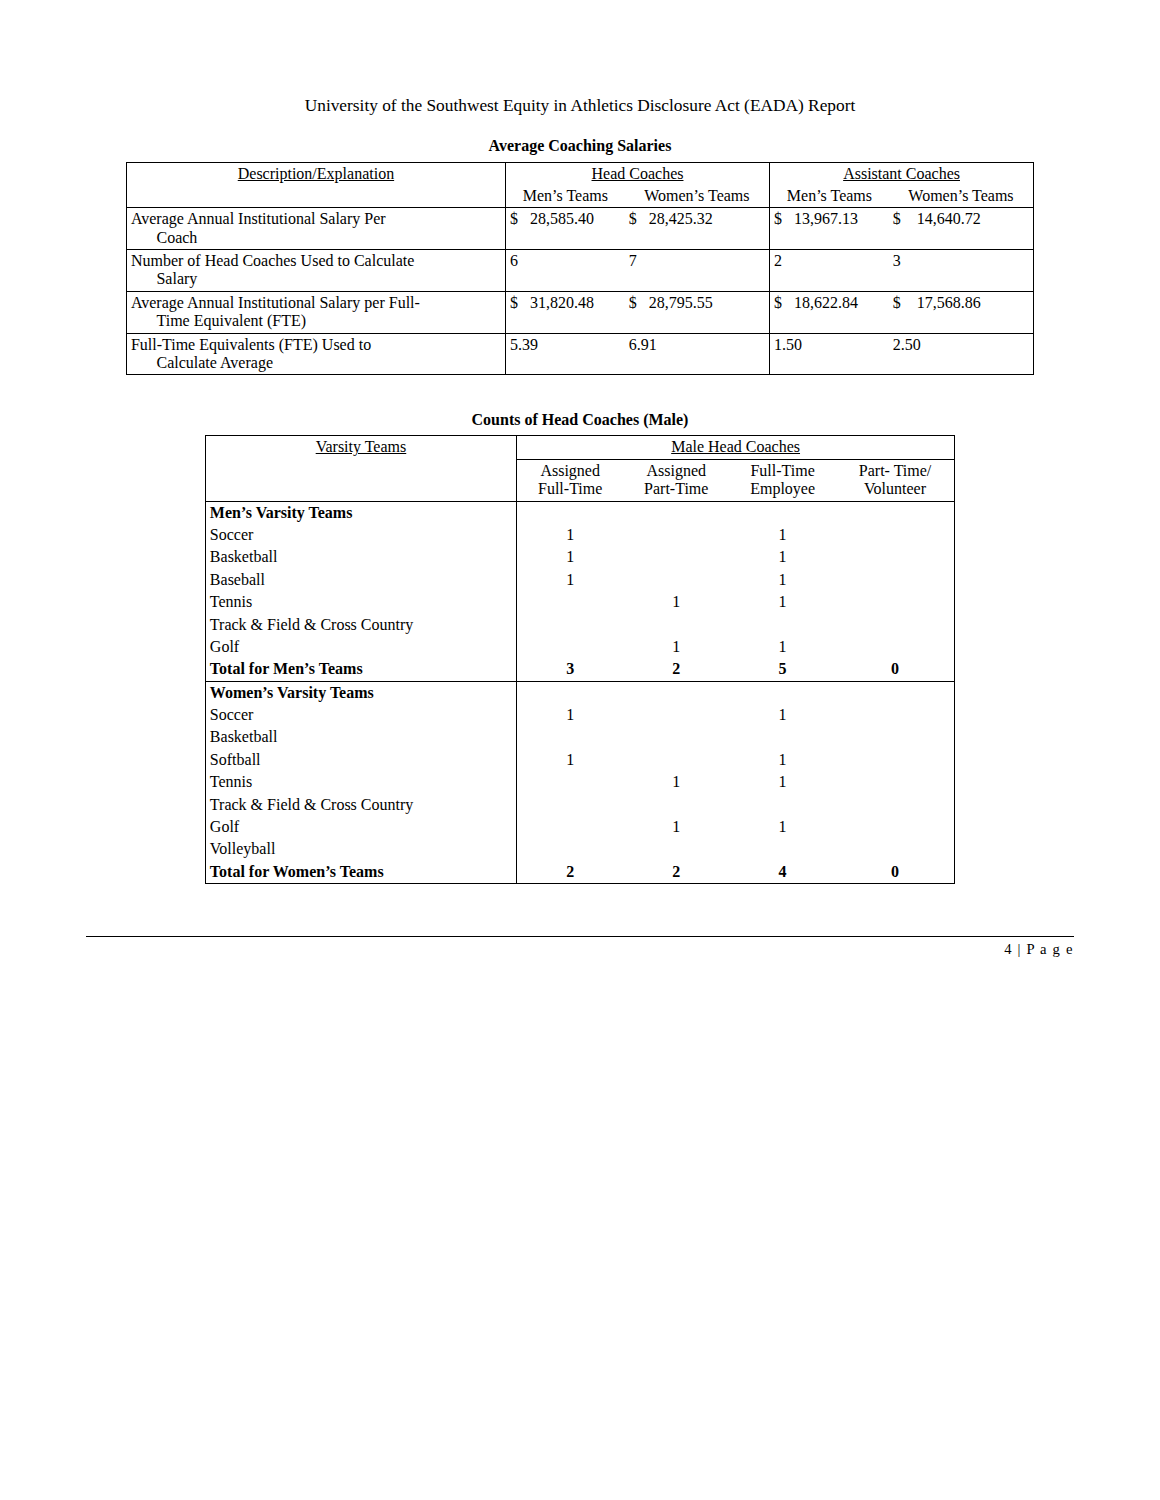University of the Southwest Equity in Athletics Disclosure Act (EADA) Report
Average Coaching Salaries
| Description/Explanation | Head Coaches | Assistant Coaches |
| Men’s Teams | Women’s Teams | Men’s Teams | Women’s Teams |
| Average Annual Institutional Salary Per Coach | $ 28,585.40 | $ 28,425.32 | $ 13,967.13 | $ 14,640.72 |
| Number of Head Coaches Used to Calculate Salary | 6 | 7 | 2 | 3 |
| Average Annual Institutional Salary per Full- Time Equivalent (FTE) | $ 31,820.48 | $ 28,795.55 | $ 18,622.84 | $ 17,568.86 |
| Full-Time Equivalents (FTE) Used to Calculate Average | 5.39 | 6.91 | 1.50 | 2.50 |
Counts of Head Coaches (Male)
| Varsity Teams | Male Head Coaches |
| Assigned Full-Time | Assigned Part-Time | Full-Time Employee | Part- Time/ Volunteer |
| Men’s Varsity Teams | | | | |
| Soccer | 1 | | 1 | |
| Basketball | 1 | | 1 | |
| Baseball | 1 | | 1 | |
| Tennis | | 1 | 1 | |
| Track & Field & Cross Country | | | | |
| Golf | | 1 | 1 | |
| Total for Men’s Teams | 3 | 2 | 5 | 0 |
| Women’s Varsity Teams | | | | |
| Soccer | 1 | | 1 | |
| Basketball | | | | |
| Softball | 1 | | 1 | |
| Tennis | | 1 | 1 | |
| Track & Field & Cross Country | | | | |
| Golf | | 1 | 1 | |
| Volleyball | | | | |
| Total for Women’s Teams | 2 | 2 | 4 | 0 |
4 | P a g e